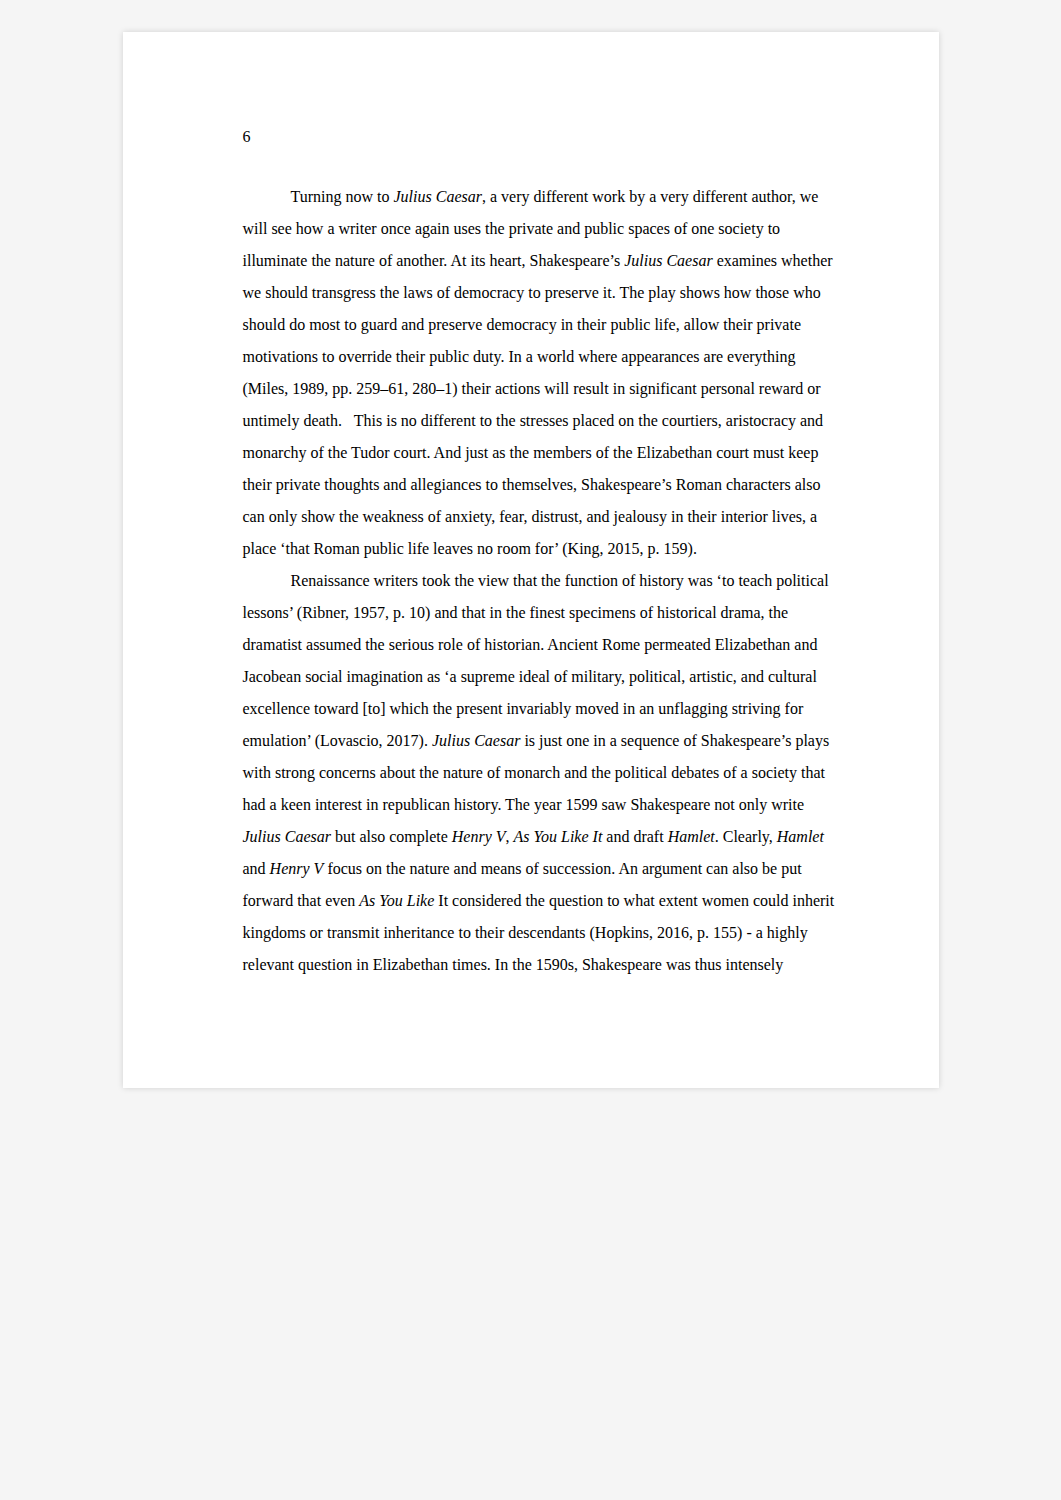6
Turning now to Julius Caesar, a very different work by a very different author, we will see how a writer once again uses the private and public spaces of one society to illuminate the nature of another. At its heart, Shakespeare’s Julius Caesar examines whether we should transgress the laws of democracy to preserve it. The play shows how those who should do most to guard and preserve democracy in their public life, allow their private motivations to override their public duty. In a world where appearances are everything (Miles, 1989, pp. 259–61, 280–1) their actions will result in significant personal reward or untimely death. This is no different to the stresses placed on the courtiers, aristocracy and monarchy of the Tudor court. And just as the members of the Elizabethan court must keep their private thoughts and allegiances to themselves, Shakespeare’s Roman characters also can only show the weakness of anxiety, fear, distrust, and jealousy in their interior lives, a place ‘that Roman public life leaves no room for’ (King, 2015, p. 159).
Renaissance writers took the view that the function of history was ‘to teach political lessons’ (Ribner, 1957, p. 10) and that in the finest specimens of historical drama, the dramatist assumed the serious role of historian. Ancient Rome permeated Elizabethan and Jacobean social imagination as ‘a supreme ideal of military, political, artistic, and cultural excellence toward [to] which the present invariably moved in an unflagging striving for emulation’ (Lovascio, 2017). Julius Caesar is just one in a sequence of Shakespeare’s plays with strong concerns about the nature of monarch and the political debates of a society that had a keen interest in republican history. The year 1599 saw Shakespeare not only write Julius Caesar but also complete Henry V, As You Like It and draft Hamlet. Clearly, Hamlet and Henry V focus on the nature and means of succession. An argument can also be put forward that even As You Like It considered the question to what extent women could inherit kingdoms or transmit inheritance to their descendants (Hopkins, 2016, p. 155) - a highly relevant question in Elizabethan times. In the 1590s, Shakespeare was thus intensely